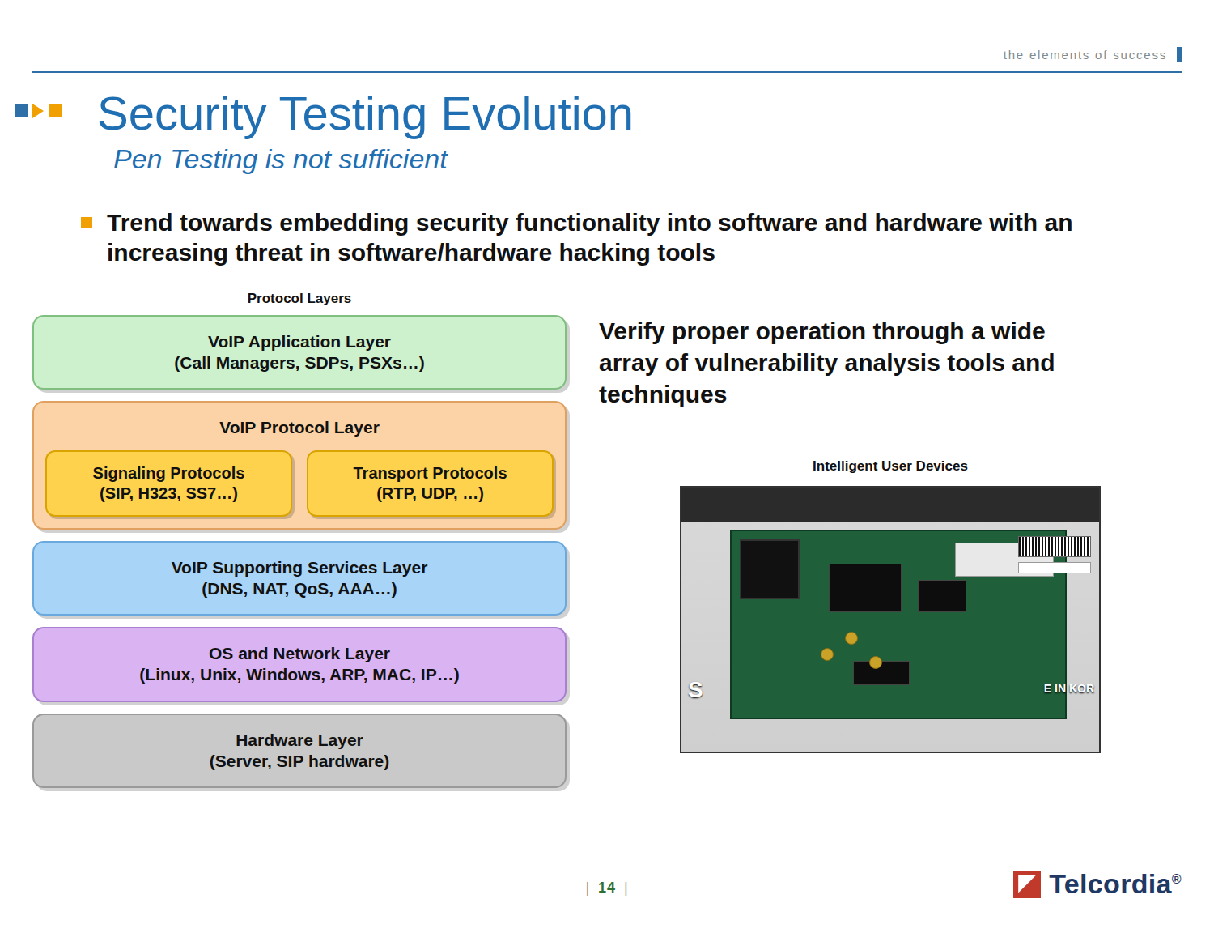the elements of success
Security Testing Evolution
Pen Testing is not sufficient
Trend towards embedding security functionality into software and hardware with an increasing threat in software/hardware hacking tools
Protocol Layers
VoIP Application Layer (Call Managers, SDPs, PSXs…)
VoIP Protocol Layer
Signaling Protocols
(SIP, H323, SS7…)
Transport Protocols
(RTP, UDP, …)
VoIP Supporting Services Layer (DNS, NAT, QoS, AAA…)
OS and Network Layer (Linux, Unix, Windows, ARP, MAC, IP…)
Hardware Layer (Server, SIP hardware)
Verify proper operation through a wide array of vulnerability analysis tools and techniques
Intelligent User Devices
S
E IN KOR
|14|
Telcordia®